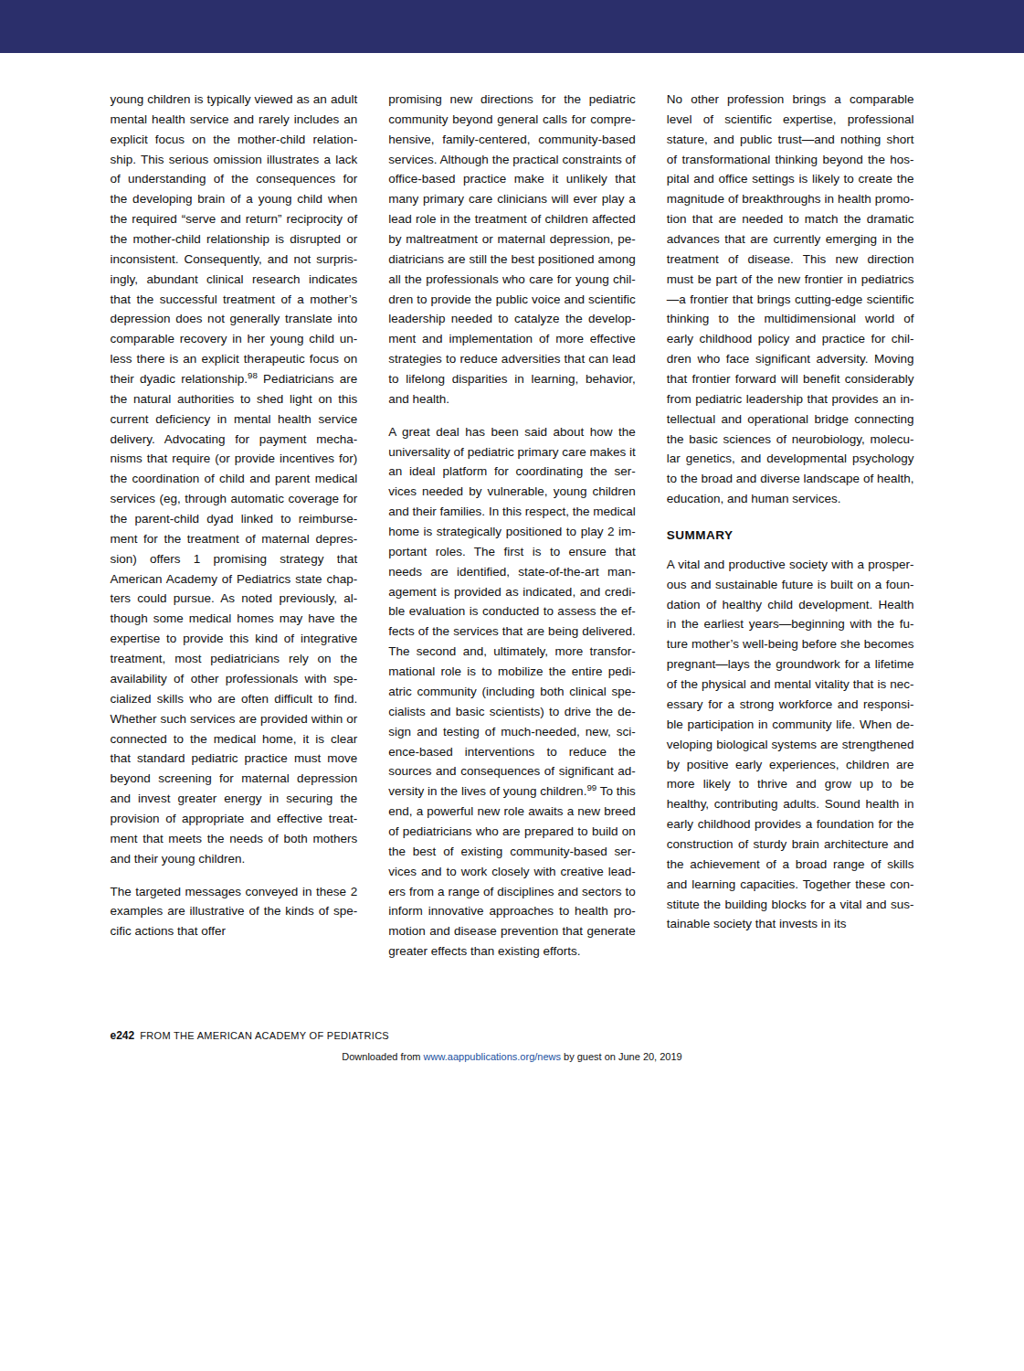young children is typically viewed as an adult mental health service and rarely includes an explicit focus on the mother-child relationship. This serious omission illustrates a lack of understanding of the consequences for the developing brain of a young child when the required “serve and return” reciprocity of the mother-child relationship is disrupted or inconsistent. Consequently, and not surprisingly, abundant clinical research indicates that the successful treatment of a mother’s depression does not generally translate into comparable recovery in her young child unless there is an explicit therapeutic focus on their dyadic relationship.98 Pediatricians are the natural authorities to shed light on this current deficiency in mental health service delivery. Advocating for payment mechanisms that require (or provide incentives for) the coordination of child and parent medical services (eg, through automatic coverage for the parent-child dyad linked to reimbursement for the treatment of maternal depression) offers 1 promising strategy that American Academy of Pediatrics state chapters could pursue. As noted previously, although some medical homes may have the expertise to provide this kind of integrative treatment, most pediatricians rely on the availability of other professionals with specialized skills who are often difficult to find. Whether such services are provided within or connected to the medical home, it is clear that standard pediatric practice must move beyond screening for maternal depression and invest greater energy in securing the provision of appropriate and effective treatment that meets the needs of both mothers and their young children.
The targeted messages conveyed in these 2 examples are illustrative of the kinds of specific actions that offer
promising new directions for the pediatric community beyond general calls for comprehensive, family-centered, community-based services. Although the practical constraints of office-based practice make it unlikely that many primary care clinicians will ever play a lead role in the treatment of children affected by maltreatment or maternal depression, pediatricians are still the best positioned among all the professionals who care for young children to provide the public voice and scientific leadership needed to catalyze the development and implementation of more effective strategies to reduce adversities that can lead to lifelong disparities in learning, behavior, and health.
A great deal has been said about how the universality of pediatric primary care makes it an ideal platform for coordinating the services needed by vulnerable, young children and their families. In this respect, the medical home is strategically positioned to play 2 important roles. The first is to ensure that needs are identified, state-of-the-art management is provided as indicated, and credible evaluation is conducted to assess the effects of the services that are being delivered. The second and, ultimately, more transformational role is to mobilize the entire pediatric community (including both clinical specialists and basic scientists) to drive the design and testing of much-needed, new, science-based interventions to reduce the sources and consequences of significant adversity in the lives of young children.99 To this end, a powerful new role awaits a new breed of pediatricians who are prepared to build on the best of existing community-based services and to work closely with creative leaders from a range of disciplines and sectors to inform innovative approaches to health promotion and disease prevention that generate greater effects than existing efforts.
No other profession brings a comparable level of scientific expertise, professional stature, and public trust—and nothing short of transformational thinking beyond the hospital and office settings is likely to create the magnitude of breakthroughs in health promotion that are needed to match the dramatic advances that are currently emerging in the treatment of disease. This new direction must be part of the new frontier in pediatrics—a frontier that brings cutting-edge scientific thinking to the multidimensional world of early childhood policy and practice for children who face significant adversity. Moving that frontier forward will benefit considerably from pediatric leadership that provides an intellectual and operational bridge connecting the basic sciences of neurobiology, molecular genetics, and developmental psychology to the broad and diverse landscape of health, education, and human services.
SUMMARY
A vital and productive society with a prosperous and sustainable future is built on a foundation of healthy child development. Health in the earliest years—beginning with the future mother’s well-being before she becomes pregnant—lays the groundwork for a lifetime of the physical and mental vitality that is necessary for a strong workforce and responsible participation in community life. When developing biological systems are strengthened by positive early experiences, children are more likely to thrive and grow up to be healthy, contributing adults. Sound health in early childhood provides a foundation for the construction of sturdy brain architecture and the achievement of a broad range of skills and learning capacities. Together these constitute the building blocks for a vital and sustainable society that invests in its
e242 FROM THE AMERICAN ACADEMY OF PEDIATRICS
Downloaded from www.aappublications.org/news by guest on June 20, 2019